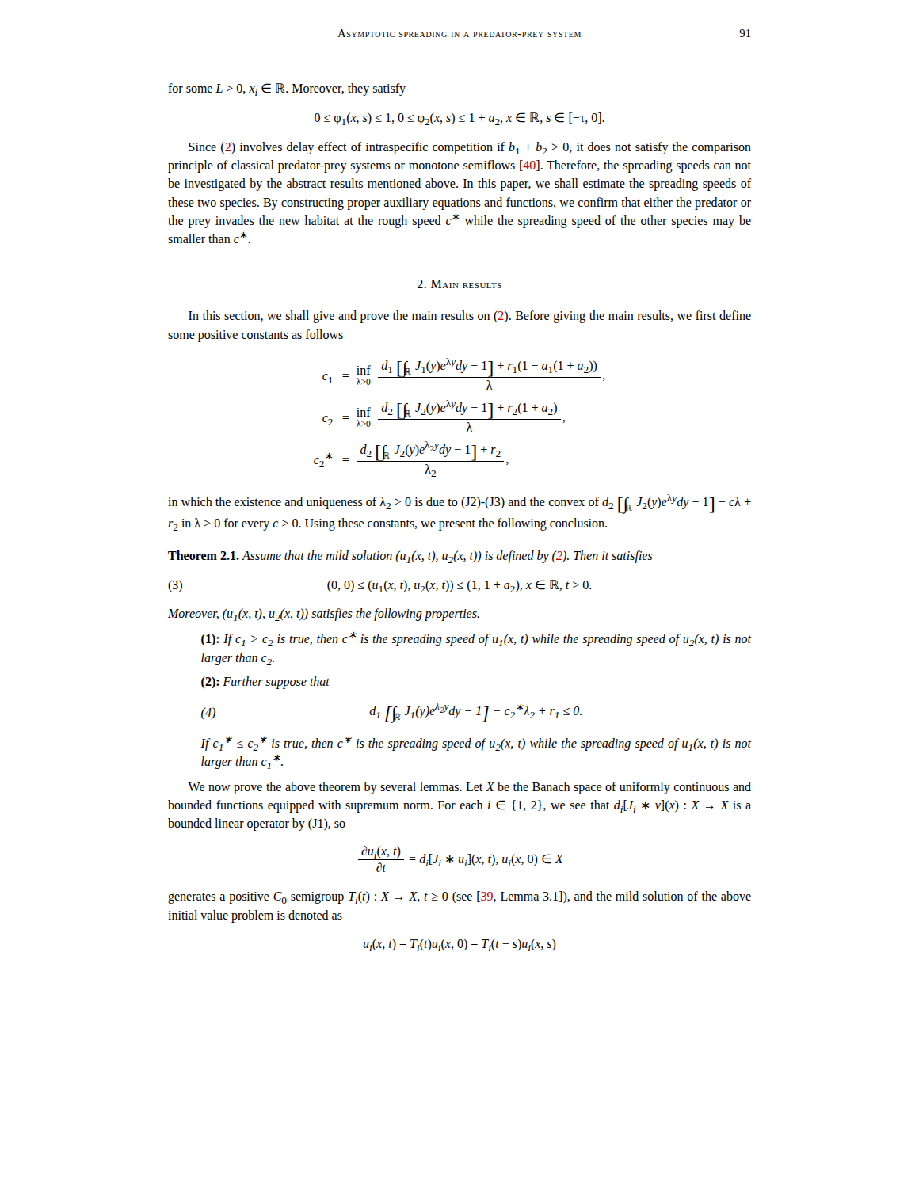Asymptotic spreading in a predator-prey system 91
for some L > 0, xi ∈ ℝ. Moreover, they satisfy
0 ≤ φ1(x, s) ≤ 1, 0 ≤ φ2(x, s) ≤ 1 + a2, x ∈ ℝ, s ∈ [−τ, 0].
Since (2) involves delay effect of intraspecific competition if b1 + b2 > 0, it does not satisfy the comparison principle of classical predator-prey systems or monotone semiflows [40]. Therefore, the spreading speeds can not be investigated by the abstract results mentioned above. In this paper, we shall estimate the spreading speeds of these two species. By constructing proper auxiliary equations and functions, we confirm that either the predator or the prey invades the new habitat at the rough speed c∗ while the spreading speed of the other species may be smaller than c∗.
2. Main results
In this section, we shall give and prove the main results on (2). Before giving the main results, we first define some positive constants as follows
| c 1 | = | inf λ>0 d 1 [ ∫ ℝ J 1 ( y ) e λ y dy − 1 ] + r 1 (1 − a 1 (1 + a 2 )) λ , |
| c 2 | = | inf λ>0 d 2 [ ∫ ℝ J 2 ( y ) e λ y dy − 1 ] + r 2 (1 + a 2 ) λ , |
| c 2 ∗ | = | d 2 [ ∫ ℝ J 2 ( y ) e λ 2 y dy − 1 ] + r 2 λ 2 , |
in which the existence and uniqueness of λ2 > 0 is due to (J2)-(J3) and the convex of d2 [∫ℝ J2(y)eλydy − 1] − cλ + r2 in λ > 0 for every c > 0. Using these constants, we present the following conclusion.
Theorem 2.1. Assume that the mild solution (u1(x, t), u2(x, t)) is defined by (2). Then it satisfies
(3)
(0, 0) ≤ (u1(x, t), u2(x, t)) ≤ (1, 1 + a2), x ∈ ℝ, t > 0.
Moreover, (u1(x, t), u2(x, t)) satisfies the following properties.
(1): If c1 > c2 is true, then c∗ is the spreading speed of u1(x, t) while the spreading speed of u2(x, t) is not larger than c2.
(2): Further suppose that
(4)
d1 [∫ℝ J1(y)eλ2ydy − 1] − c2∗λ2 + r1 ≤ 0.
If c1∗ ≤ c2∗ is true, then c∗ is the spreading speed of u2(x, t) while the spreading speed of u1(x, t) is not larger than c1∗.
We now prove the above theorem by several lemmas. Let X be the Banach space of uniformly continuous and bounded functions equipped with supremum norm. For each i ∈ {1, 2}, we see that di[Ji ∗ v](x) : X → X is a bounded linear operator by (J1), so
∂ui(x, t)∂t = di[Ji ∗ ui](x, t), ui(x, 0) ∈ X
generates a positive C0 semigroup Ti(t) : X → X, t ≥ 0 (see [39, Lemma 3.1]), and the mild solution of the above initial value problem is denoted as
ui(x, t) = Ti(t)ui(x, 0) = Ti(t − s)ui(x, s)